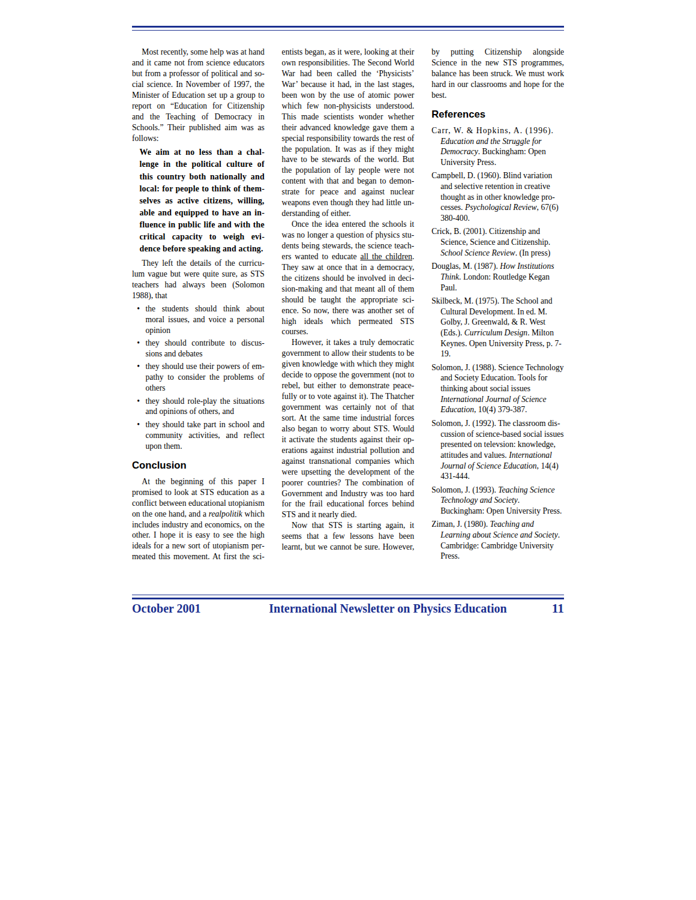Most recently, some help was at hand and it came not from science educators but from a professor of political and social science. In November of 1997, the Minister of Education set up a group to report on “Education for Citizenship and the Teaching of Democracy in Schools.” Their published aim was as follows:
We aim at no less than a challenge in the political culture of this country both nationally and local: for people to think of themselves as active citizens, willing, able and equipped to have an influence in public life and with the critical capacity to weigh evidence before speaking and acting.
They left the details of the curriculum vague but were quite sure, as STS teachers had always been (Solomon 1988), that
the students should think about moral issues, and voice a personal opinion
they should contribute to discussions and debates
they should use their powers of empathy to consider the problems of others
they should role-play the situations and opinions of others, and
they should take part in school and community activities, and reflect upon them.
Conclusion
At the beginning of this paper I promised to look at STS education as a conflict between educational utopianism on the one hand, and a realpolitik which includes industry and economics, on the other. I hope it is easy to see the high ideals for a new sort of utopianism permeated this movement. At first the scientists began, as it were, looking at their own responsibilities. The Second World War had been called the ‘Physicists’ War’ because it had, in the last stages, been won by the use of atomic power which few non-physicists understood. This made scientists wonder whether their advanced knowledge gave them a special responsibility towards the rest of the population. It was as if they might have to be stewards of the world. But the population of lay people were not content with that and began to demonstrate for peace and against nuclear weapons even though they had little understanding of either.
Once the idea entered the schools it was no longer a question of physics students being stewards, the science teachers wanted to educate all the children. They saw at once that in a democracy, the citizens should be involved in decision-making and that meant all of them should be taught the appropriate science. So now, there was another set of high ideals which permeated STS courses.
However, it takes a truly democratic government to allow their students to be given knowledge with which they might decide to oppose the government (not to rebel, but either to demonstrate peacefully or to vote against it). The Thatcher government was certainly not of that sort. At the same time industrial forces also began to worry about STS. Would it activate the students against their operations against industrial pollution and against transnational companies which were upsetting the development of the poorer countries? The combination of Government and Industry was too hard for the frail educational forces behind STS and it nearly died.
Now that STS is starting again, it seems that a few lessons have been learnt, but we cannot be sure. However, by putting Citizenship alongside Science in the new STS programmes, balance has been struck. We must work hard in our classrooms and hope for the best.
References
Carr, W. & Hopkins, A. (1996). Education and the Struggle for Democracy. Buckingham: Open University Press.
Campbell, D. (1960). Blind variation and selective retention in creative thought as in other knowledge processes. Psychological Review, 67(6) 380-400.
Crick, B. (2001). Citizenship and Science, Science and Citizenship. School Science Review. (In press)
Douglas, M. (1987). How Institutions Think. London: Routledge Kegan Paul.
Skilbeck, M. (1975). The School and Cultural Development. In ed. M. Golby, J. Greenwald, & R. West (Eds.). Curriculum Design. Milton Keynes. Open University Press, p. 7-19.
Solomon, J. (1988). Science Technology and Society Education. Tools for thinking about social issues International Journal of Science Education, 10(4) 379-387.
Solomon, J. (1992). The classroom discussion of science-based social issues presented on televsion: knowledge, attitudes and values. International Journal of Science Education, 14(4) 431-444.
Solomon, J. (1993). Teaching Science Technology and Society. Buckingham: Open University Press.
Ziman, J. (1980). Teaching and Learning about Science and Society. Cambridge: Cambridge University Press.
October 2001
International Newsletter on Physics Education
11